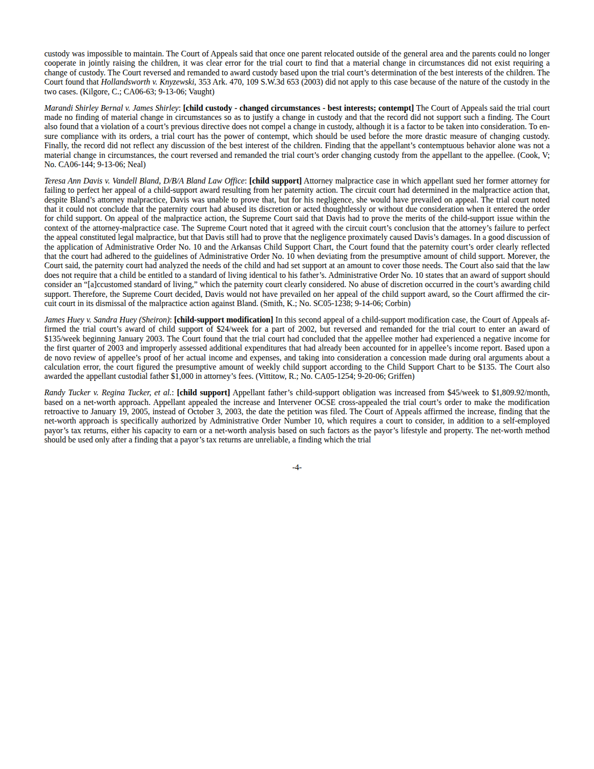custody was impossible to maintain. The Court of Appeals said that once one parent relocated outside of the general area and the parents could no longer cooperate in jointly raising the children, it was clear error for the trial court to find that a material change in circumstances did not exist requiring a change of custody. The Court reversed and remanded to award custody based upon the trial court’s determination of the best interests of the children. The Court found that Hollandsworth v. Knyzewski, 353 Ark. 470, 109 S.W.3d 653 (2003) did not apply to this case because of the nature of the custody in the two cases. (Kilgore, C.; CA06-63; 9-13-06; Vaught)
Marandi Shirley Bernal v. James Shirley: [child custody - changed circumstances - best interests; contempt] The Court of Appeals said the trial court made no finding of material change in circumstances so as to justify a change in custody and that the record did not support such a finding. The Court also found that a violation of a court’s previous directive does not compel a change in custody, although it is a factor to be taken into consideration. To ensure compliance with its orders, a trial court has the power of contempt, which should be used before the more drastic measure of changing custody. Finally, the record did not reflect any discussion of the best interest of the children. Finding that the appellant’s contemptuous behavior alone was not a material change in circumstances, the court reversed and remanded the trial court’s order changing custody from the appellant to the appellee. (Cook, V; No. CA06-144; 9-13-06; Neal)
Teresa Ann Davis v. Vandell Bland, D/B/A Bland Law Office: [child support] Attorney malpractice case in which appellant sued her former attorney for failing to perfect her appeal of a child-support award resulting from her paternity action. The circuit court had determined in the malpractice action that, despite Bland’s attorney malpractice, Davis was unable to prove that, but for his negligence, she would have prevailed on appeal. The trial court noted that it could not conclude that the paternity court had abused its discretion or acted thoughtlessly or without due consideration when it entered the order for child support. On appeal of the malpractice action, the Supreme Court said that Davis had to prove the merits of the child-support issue within the context of the attorney-malpractice case. The Supreme Court noted that it agreed with the circuit court’s conclusion that the attorney’s failure to perfect the appeal constituted legal malpractice, but that Davis still had to prove that the negligence proximately caused Davis’s damages. In a good discussion of the application of Administrative Order No. 10 and the Arkansas Child Support Chart, the Court found that the paternity court’s order clearly reflected that the court had adhered to the guidelines of Administrative Order No. 10 when deviating from the presumptive amount of child support. Morever, the Court said, the paternity court had analyzed the needs of the child and had set support at an amount to cover those needs. The Court also said that the law does not require that a child be entitled to a standard of living identical to his father’s. Administrative Order No. 10 states that an award of support should consider an “[a]ccustomed standard of living,” which the paternity court clearly considered. No abuse of discretion occurred in the court’s awarding child support. Therefore, the Supreme Court decided, Davis would not have prevailed on her appeal of the child support award, so the Court affirmed the circuit court in its dismissal of the malpractice action against Bland. (Smith, K.; No. SC05-1238; 9-14-06; Corbin)
James Huey v. Sandra Huey (Sheiron): [child-support modification] In this second appeal of a child-support modification case, the Court of Appeals affirmed the trial court’s award of child support of $24/week for a part of 2002, but reversed and remanded for the trial court to enter an award of $135/week beginning January 2003. The Court found that the trial court had concluded that the appellee mother had experienced a negative income for the first quarter of 2003 and improperly assessed additional expenditures that had already been accounted for in appellee’s income report. Based upon a de novo review of appellee’s proof of her actual income and expenses, and taking into consideration a concession made during oral arguments about a calculation error, the court figured the presumptive amount of weekly child support according to the Child Support Chart to be $135. The Court also awarded the appellant custodial father $1,000 in attorney’s fees. (Vittitow, R.; No. CA05-1254; 9-20-06; Griffen)
Randy Tucker v. Regina Tucker, et al.: [child support] Appellant father’s child-support obligation was increased from $45/week to $1,809.92/month, based on a net-worth approach. Appellant appealed the increase and Intervener OCSE cross-appealed the trial court’s order to make the modification retroactive to January 19, 2005, instead of October 3, 2003, the date the petition was filed. The Court of Appeals affirmed the increase, finding that the net-worth approach is specifically authorized by Administrative Order Number 10, which requires a court to consider, in addition to a self-employed payor’s tax returns, either his capacity to earn or a net-worth analysis based on such factors as the payor’s lifestyle and property. The net-worth method should be used only after a finding that a payor’s tax returns are unreliable, a finding which the trial
-4-